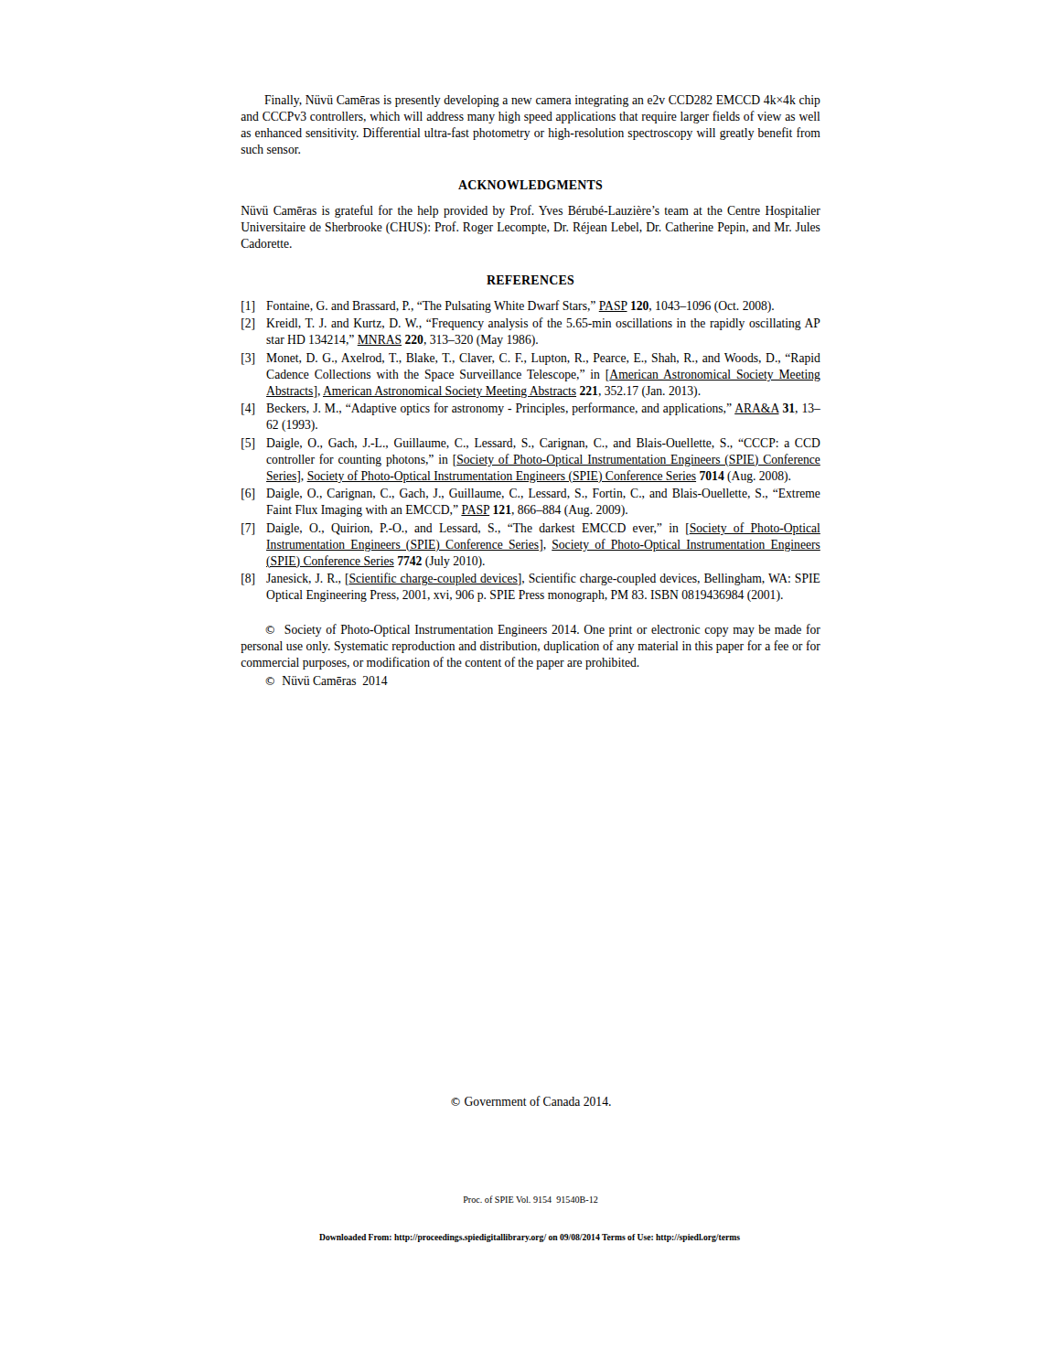Finally, Nüvü Camēras is presently developing a new camera integrating an e2v CCD282 EMCCD 4k×4k chip and CCCPv3 controllers, which will address many high speed applications that require larger fields of view as well as enhanced sensitivity. Differential ultra-fast photometry or high-resolution spectroscopy will greatly benefit from such sensor.
ACKNOWLEDGMENTS
Nüvü Camēras is grateful for the help provided by Prof. Yves Bérubé-Lauzière’s team at the Centre Hospitalier Universitaire de Sherbrooke (CHUS): Prof. Roger Lecompte, Dr. Réjean Lebel, Dr. Catherine Pepin, and Mr. Jules Cadorette.
REFERENCES
[1] Fontaine, G. and Brassard, P., “The Pulsating White Dwarf Stars,” PASP 120, 1043–1096 (Oct. 2008).
[2] Kreidl, T. J. and Kurtz, D. W., “Frequency analysis of the 5.65-min oscillations in the rapidly oscillating AP star HD 134214,” MNRAS 220, 313–320 (May 1986).
[3] Monet, D. G., Axelrod, T., Blake, T., Claver, C. F., Lupton, R., Pearce, E., Shah, R., and Woods, D., “Rapid Cadence Collections with the Space Surveillance Telescope,” in [American Astronomical Society Meeting Abstracts], American Astronomical Society Meeting Abstracts 221, 352.17 (Jan. 2013).
[4] Beckers, J. M., “Adaptive optics for astronomy - Principles, performance, and applications,” ARA&A 31, 13–62 (1993).
[5] Daigle, O., Gach, J.-L., Guillaume, C., Lessard, S., Carignan, C., and Blais-Ouellette, S., “CCCP: a CCD controller for counting photons,” in [Society of Photo-Optical Instrumentation Engineers (SPIE) Conference Series], Society of Photo-Optical Instrumentation Engineers (SPIE) Conference Series 7014 (Aug. 2008).
[6] Daigle, O., Carignan, C., Gach, J., Guillaume, C., Lessard, S., Fortin, C., and Blais-Ouellette, S., “Extreme Faint Flux Imaging with an EMCCD,” PASP 121, 866–884 (Aug. 2009).
[7] Daigle, O., Quirion, P.-O., and Lessard, S., “The darkest EMCCD ever,” in [Society of Photo-Optical Instrumentation Engineers (SPIE) Conference Series], Society of Photo-Optical Instrumentation Engineers (SPIE) Conference Series 7742 (July 2010).
[8] Janesick, J. R., [Scientific charge-coupled devices], Scientific charge-coupled devices, Bellingham, WA: SPIE Optical Engineering Press, 2001, xvi, 906 p. SPIE Press monograph, PM 83. ISBN 0819436984 (2001).
© Society of Photo-Optical Instrumentation Engineers 2014. One print or electronic copy may be made for personal use only. Systematic reproduction and distribution, duplication of any material in this paper for a fee or for commercial purposes, or modification of the content of the paper are prohibited.
© Nüvü Camēras 2014
© Government of Canada 2014.
Proc. of SPIE Vol. 9154 91540B-12
Downloaded From: http://proceedings.spiedigitallibrary.org/ on 09/08/2014 Terms of Use: http://spiedl.org/terms